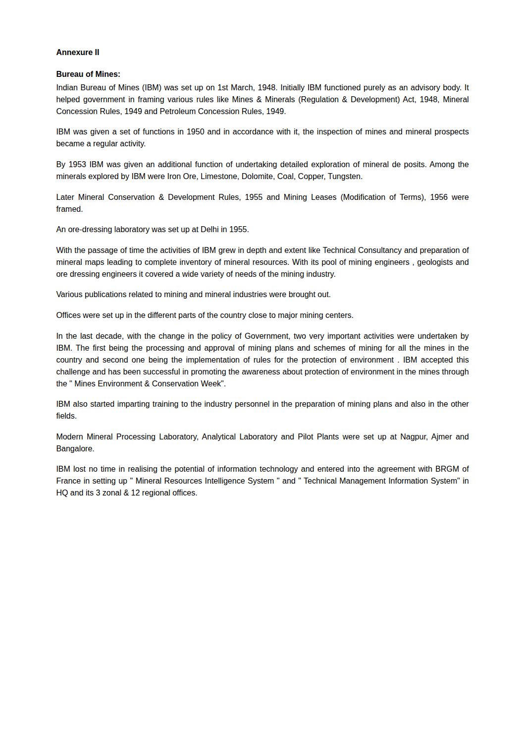Annexure II
Bureau of Mines:
Indian Bureau of Mines (IBM) was set up on 1st March, 1948. Initially IBM functioned purely as an advisory body. It helped government in framing various rules like Mines & Minerals (Regulation & Development) Act, 1948, Mineral Concession Rules, 1949 and Petroleum Concession Rules, 1949.
IBM was given a set of functions in 1950 and in accordance with it, the inspection of mines and mineral prospects became a regular activity.
By 1953 IBM was given an additional function of undertaking detailed exploration of mineral de posits. Among the minerals explored by IBM were Iron Ore, Limestone, Dolomite, Coal, Copper, Tungsten.
Later Mineral Conservation & Development Rules, 1955 and Mining Leases (Modification of Terms), 1956 were framed.
An ore-dressing laboratory was set up at Delhi in 1955.
With the passage of time the activities of IBM grew in depth and extent like Technical Consultancy and preparation of mineral maps leading to complete inventory of mineral resources. With its pool of mining engineers , geologists and ore dressing engineers it covered a wide variety of needs of the mining industry.
Various publications related to mining and mineral industries were brought out.
Offices were set up in the different parts of the country close to major mining centers.
In the last decade, with the change in the policy of Government, two very important activities were undertaken by IBM. The first being the processing and approval of mining plans and schemes of mining for all the mines in the country and second one being the implementation of rules for the protection of environment . IBM accepted this challenge and has been successful in promoting the awareness about protection of environment in the mines through the " Mines Environment & Conservation Week".
IBM also started imparting training to the industry personnel in the preparation of mining plans and also in the other fields.
Modern Mineral Processing Laboratory, Analytical Laboratory and Pilot Plants were set up at Nagpur, Ajmer and Bangalore.
IBM lost no time in realising the potential of information technology and entered into the agreement with BRGM of France in setting up " Mineral Resources Intelligence System " and " Technical Management Information System" in HQ and its 3 zonal & 12 regional offices.